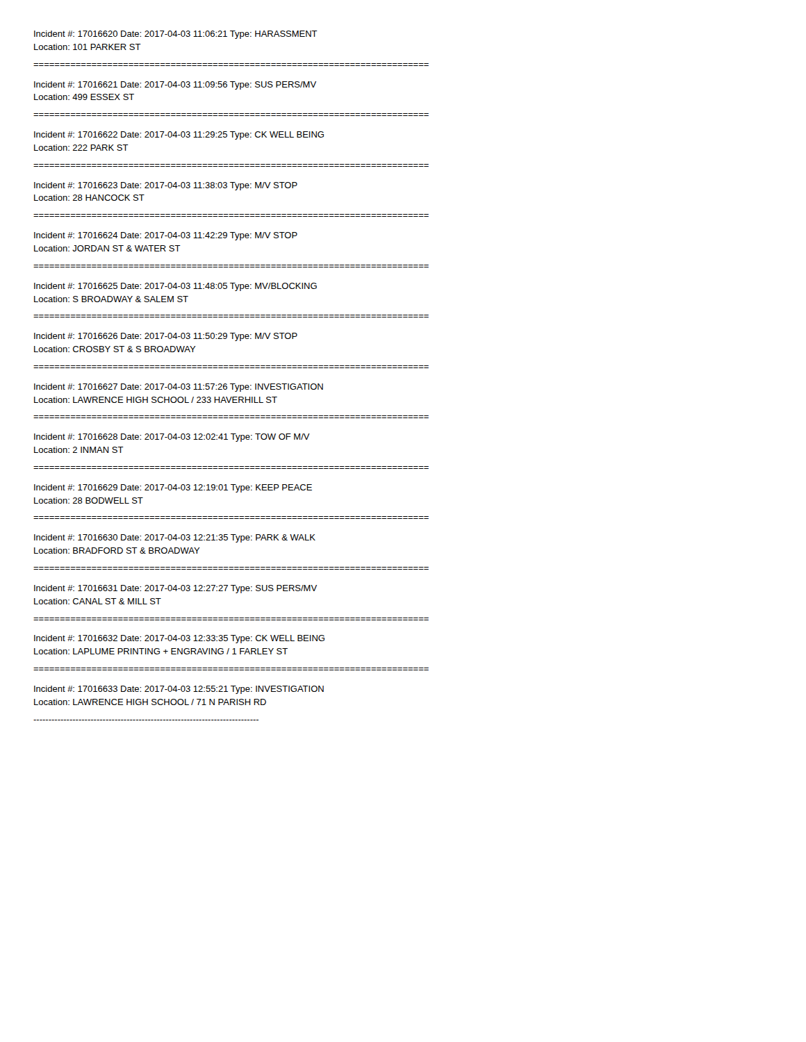Incident #: 17016620 Date: 2017-04-03 11:06:21 Type: HARASSMENT
Location: 101 PARKER ST
===========================================================================
Incident #: 17016621 Date: 2017-04-03 11:09:56 Type: SUS PERS/MV
Location: 499 ESSEX ST
===========================================================================
Incident #: 17016622 Date: 2017-04-03 11:29:25 Type: CK WELL BEING
Location: 222 PARK ST
===========================================================================
Incident #: 17016623 Date: 2017-04-03 11:38:03 Type: M/V STOP
Location: 28 HANCOCK ST
===========================================================================
Incident #: 17016624 Date: 2017-04-03 11:42:29 Type: M/V STOP
Location: JORDAN ST & WATER ST
===========================================================================
Incident #: 17016625 Date: 2017-04-03 11:48:05 Type: MV/BLOCKING
Location: S BROADWAY & SALEM ST
===========================================================================
Incident #: 17016626 Date: 2017-04-03 11:50:29 Type: M/V STOP
Location: CROSBY ST & S BROADWAY
===========================================================================
Incident #: 17016627 Date: 2017-04-03 11:57:26 Type: INVESTIGATION
Location: LAWRENCE HIGH SCHOOL / 233 HAVERHILL ST
===========================================================================
Incident #: 17016628 Date: 2017-04-03 12:02:41 Type: TOW OF M/V
Location: 2 INMAN ST
===========================================================================
Incident #: 17016629 Date: 2017-04-03 12:19:01 Type: KEEP PEACE
Location: 28 BODWELL ST
===========================================================================
Incident #: 17016630 Date: 2017-04-03 12:21:35 Type: PARK & WALK
Location: BRADFORD ST & BROADWAY
===========================================================================
Incident #: 17016631 Date: 2017-04-03 12:27:27 Type: SUS PERS/MV
Location: CANAL ST & MILL ST
===========================================================================
Incident #: 17016632 Date: 2017-04-03 12:33:35 Type: CK WELL BEING
Location: LAPLUME PRINTING + ENGRAVING / 1 FARLEY ST
===========================================================================
Incident #: 17016633 Date: 2017-04-03 12:55:21 Type: INVESTIGATION
Location: LAWRENCE HIGH SCHOOL / 71 N PARISH RD
---------------------------------------------------------------------------